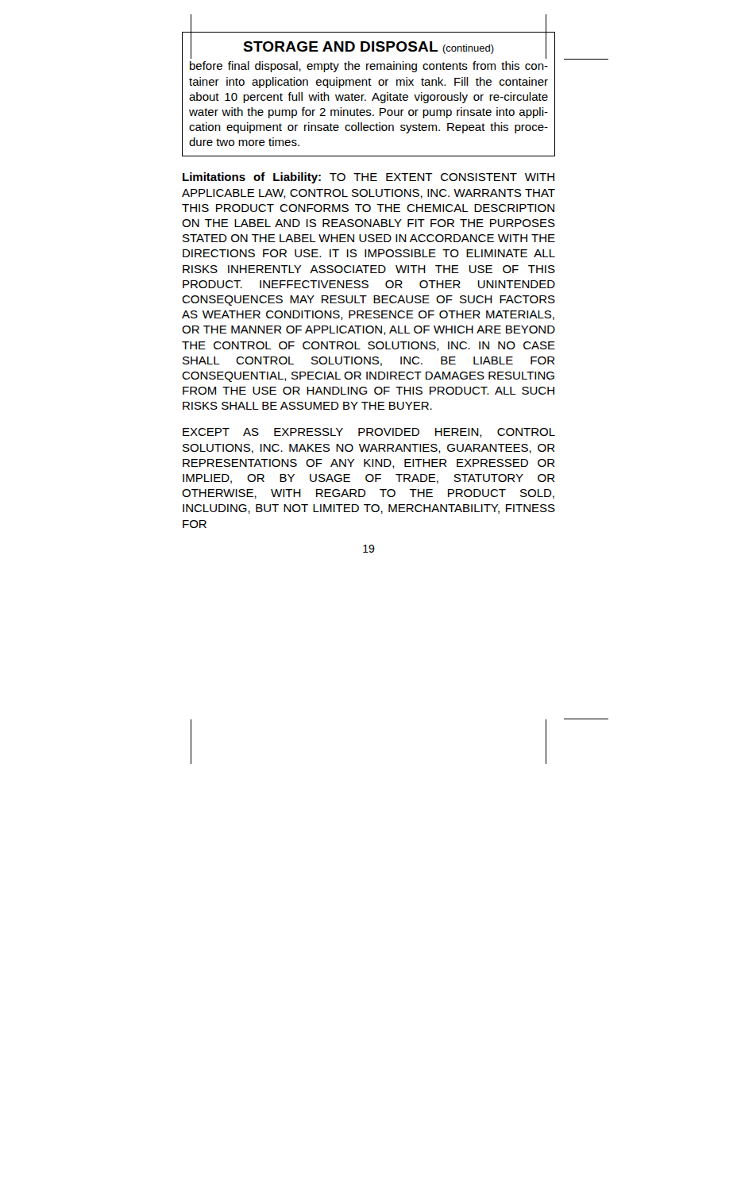STORAGE AND DISPOSAL (continued)
before final disposal, empty the remaining contents from this container into application equipment or mix tank. Fill the container about 10 percent full with water. Agitate vigorously or re-circulate water with the pump for 2 minutes. Pour or pump rinsate into application equipment or rinsate collection system. Repeat this procedure two more times.
Limitations of Liability: TO THE EXTENT CONSISTENT WITH APPLICABLE LAW, CONTROL SOLUTIONS, INC. WARRANTS THAT THIS PRODUCT CONFORMS TO THE CHEMICAL DESCRIPTION ON THE LABEL AND IS REASONABLY FIT FOR THE PURPOSES STATED ON THE LABEL WHEN USED IN ACCORDANCE WITH THE DIRECTIONS FOR USE. IT IS IMPOSSIBLE TO ELIMINATE ALL RISKS INHERENTLY ASSOCIATED WITH THE USE OF THIS PRODUCT. INEFFECTIVENESS OR OTHER UNINTENDED CONSEQUENCES MAY RESULT BECAUSE OF SUCH FACTORS AS WEATHER CONDITIONS, PRESENCE OF OTHER MATERIALS, OR THE MANNER OF APPLICATION, ALL OF WHICH ARE BEYOND THE CONTROL OF CONTROL SOLUTIONS, INC. IN NO CASE SHALL CONTROL SOLUTIONS, INC. BE LIABLE FOR CONSEQUENTIAL, SPECIAL OR INDIRECT DAMAGES RESULTING FROM THE USE OR HANDLING OF THIS PRODUCT. ALL SUCH RISKS SHALL BE ASSUMED BY THE BUYER.
EXCEPT AS EXPRESSLY PROVIDED HEREIN, CONTROL SOLUTIONS, INC. MAKES NO WARRANTIES, GUARANTEES, OR REPRESENTATIONS OF ANY KIND, EITHER EXPRESSED OR IMPLIED, OR BY USAGE OF TRADE, STATUTORY OR OTHERWISE, WITH REGARD TO THE PRODUCT SOLD, INCLUDING, BUT NOT LIMITED TO, MERCHANTABILITY, FITNESS FOR
19